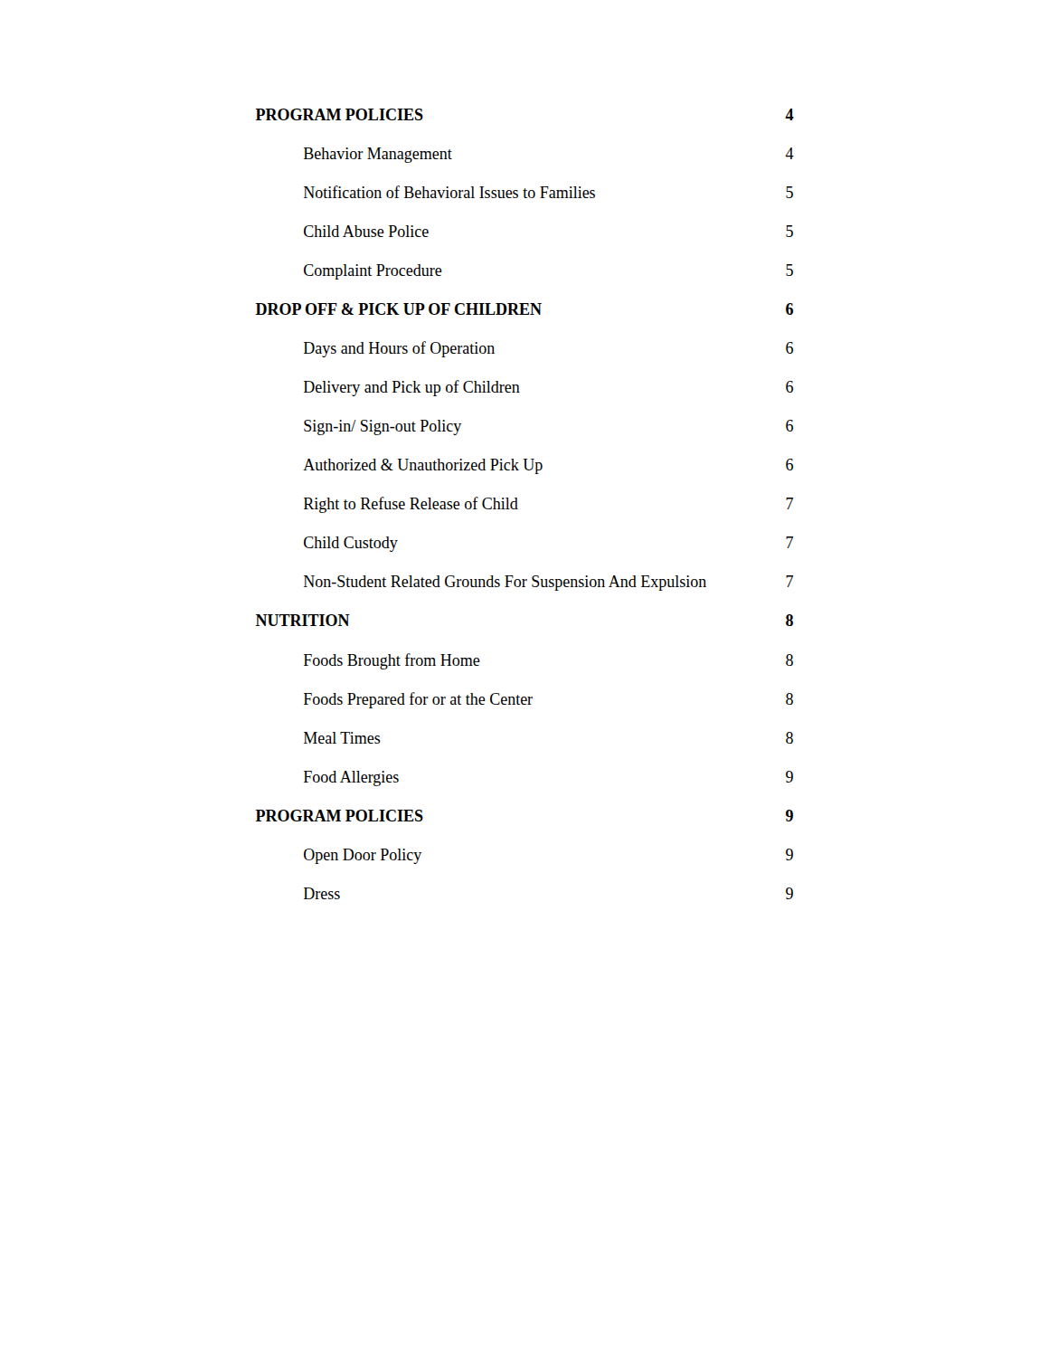| PROGRAM POLICIES | 4 |
| Behavior Management | 4 |
| Notification of Behavioral Issues to Families | 5 |
| Child Abuse Police | 5 |
| Complaint Procedure | 5 |
| DROP OFF & PICK UP OF CHILDREN | 6 |
| Days and Hours of Operation | 6 |
| Delivery and Pick up of Children | 6 |
| Sign-in/ Sign-out Policy | 6 |
| Authorized & Unauthorized Pick Up | 6 |
| Right to Refuse Release of Child | 7 |
| Child Custody | 7 |
| Non-Student Related Grounds For Suspension And Expulsion | 7 |
| NUTRITION | 8 |
| Foods Brought from Home | 8 |
| Foods Prepared for or at the Center | 8 |
| Meal Times | 8 |
| Food Allergies | 9 |
| PROGRAM POLICIES | 9 |
| Open Door Policy | 9 |
| Dress | 9 |